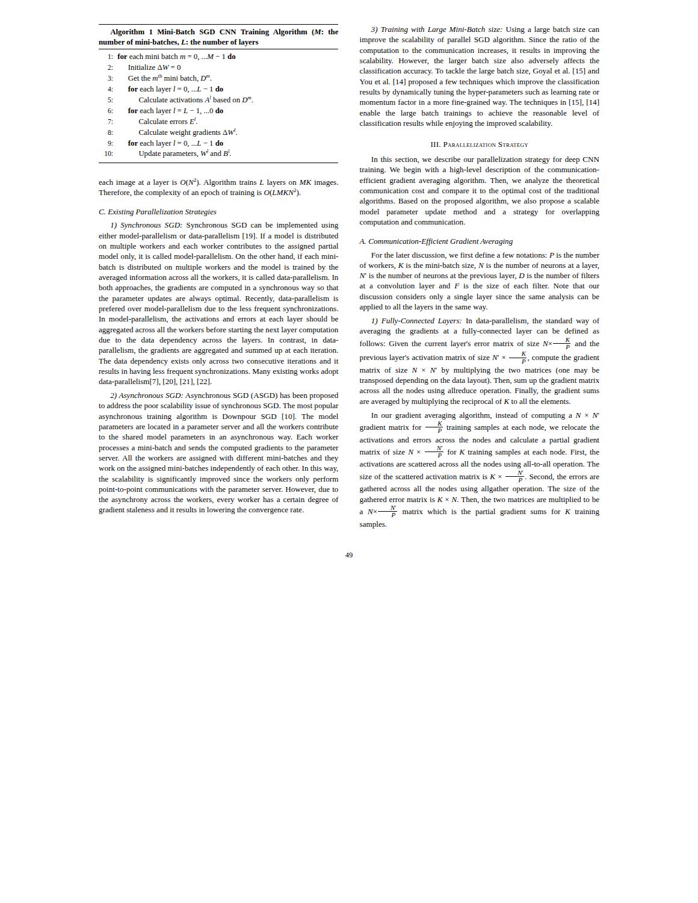Algorithm 1 Mini-Batch SGD CNN Training Algorithm (M: the number of mini-batches, L: the number of layers
for each mini batch m = 0, ...M − 1 do
Initialize ΔW = 0
Get the mth mini batch, Dm.
for each layer l = 0, ...L − 1 do
Calculate activations Al based on Dm.
for each layer l = L − 1, ...0 do
Calculate errors El.
Calculate weight gradients ΔWl.
for each layer l = 0, ...L − 1 do
Update parameters, Wl and Bl.
each image at a layer is O(N2). Algorithm trains L layers on MK images. Therefore, the complexity of an epoch of training is O(LMKN2).
C. Existing Parallelization Strategies
1) Synchronous SGD: Synchronous SGD can be implemented using either model-parallelism or data-parallelism [19]. If a model is distributed on multiple workers and each worker contributes to the assigned partial model only, it is called model-parallelism. On the other hand, if each mini-batch is distributed on multiple workers and the model is trained by the averaged information across all the workers, it is called data-parallelism. In both approaches, the gradients are computed in a synchronous way so that the parameter updates are always optimal. Recently, data-parallelism is prefered over model-parallelism due to the less frequent synchronizations. In model-parallelism, the activations and errors at each layer should be aggregated across all the workers before starting the next layer computation due to the data dependency across the layers. In contrast, in data-parallelism, the gradients are aggregated and summed up at each iteration. The data dependency exists only across two consecutive iterations and it results in having less frequent synchronizations. Many existing works adopt data-parallelism[7], [20], [21], [22].
2) Asynchronous SGD: Asynchronous SGD (ASGD) has been proposed to address the poor scalability issue of synchronous SGD. The most popular asynchronous training algorithm is Downpour SGD [10]. The model parameters are located in a parameter server and all the workers contribute to the shared model parameters in an asynchronous way. Each worker processes a mini-batch and sends the computed gradients to the parameter server. All the workers are assigned with different mini-batches and they work on the assigned mini-batches independently of each other. In this way, the scalability is significantly improved since the workers only perform point-to-point communications with the parameter server. However, due to the asynchrony across the workers, every worker has a certain degree of gradient staleness and it results in lowering the convergence rate.
3) Training with Large Mini-Batch size: Using a large batch size can improve the scalability of parallel SGD algorithm. Since the ratio of the computation to the communication increases, it results in improving the scalability. However, the larger batch size also adversely affects the classification accuracy. To tackle the large batch size, Goyal et al. [15] and You et al. [14] proposed a few techniques which improve the classification results by dynamically tuning the hyper-parameters such as learning rate or momentum factor in a more fine-grained way. The techniques in [15], [14] enable the large batch trainings to achieve the reasonable level of classification results while enjoying the improved scalability.
III. Parallelization Strategy
In this section, we describe our parallelization strategy for deep CNN training. We begin with a high-level description of the communication-efficient gradient averaging algorithm. Then, we analyze the theoretical communication cost and compare it to the optimal cost of the traditional algorithms. Based on the proposed algorithm, we also propose a scalable model parameter update method and a strategy for overlapping computation and communication.
A. Communication-Efficient Gradient Averaging
For the later discussion, we first define a few notations: P is the number of workers, K is the mini-batch size, N is the number of neurons at a layer, N′ is the number of neurons at the previous layer, D is the number of filters at a convolution layer and F is the size of each filter. Note that our discussion considers only a single layer since the same analysis can be applied to all the layers in the same way.
1) Fully-Connected Layers: In data-parallelism, the standard way of averaging the gradients at a fully-connected layer can be defined as follows: Given the current layer's error matrix of size N×KP and the previous layer's activation matrix of size N′ × KP, compute the gradient matrix of size N × N′ by multiplying the two matrices (one may be transposed depending on the data layout). Then, sum up the gradient matrix across all the nodes using allreduce operation. Finally, the gradient sums are averaged by multiplying the reciprocal of K to all the elements.
In our gradient averaging algorithm, instead of computing a N × N′ gradient matrix for KP training samples at each node, we relocate the activations and errors across the nodes and calculate a partial gradient matrix of size N × N′P for K training samples at each node. First, the activations are scattered across all the nodes using all-to-all operation. The size of the scattered activation matrix is K × N′P. Second, the errors are gathered across all the nodes using allgather operation. The size of the gathered error matrix is K × N. Then, the two matrices are multiplied to be a N×N′P matrix which is the partial gradient sums for K training samples.
49